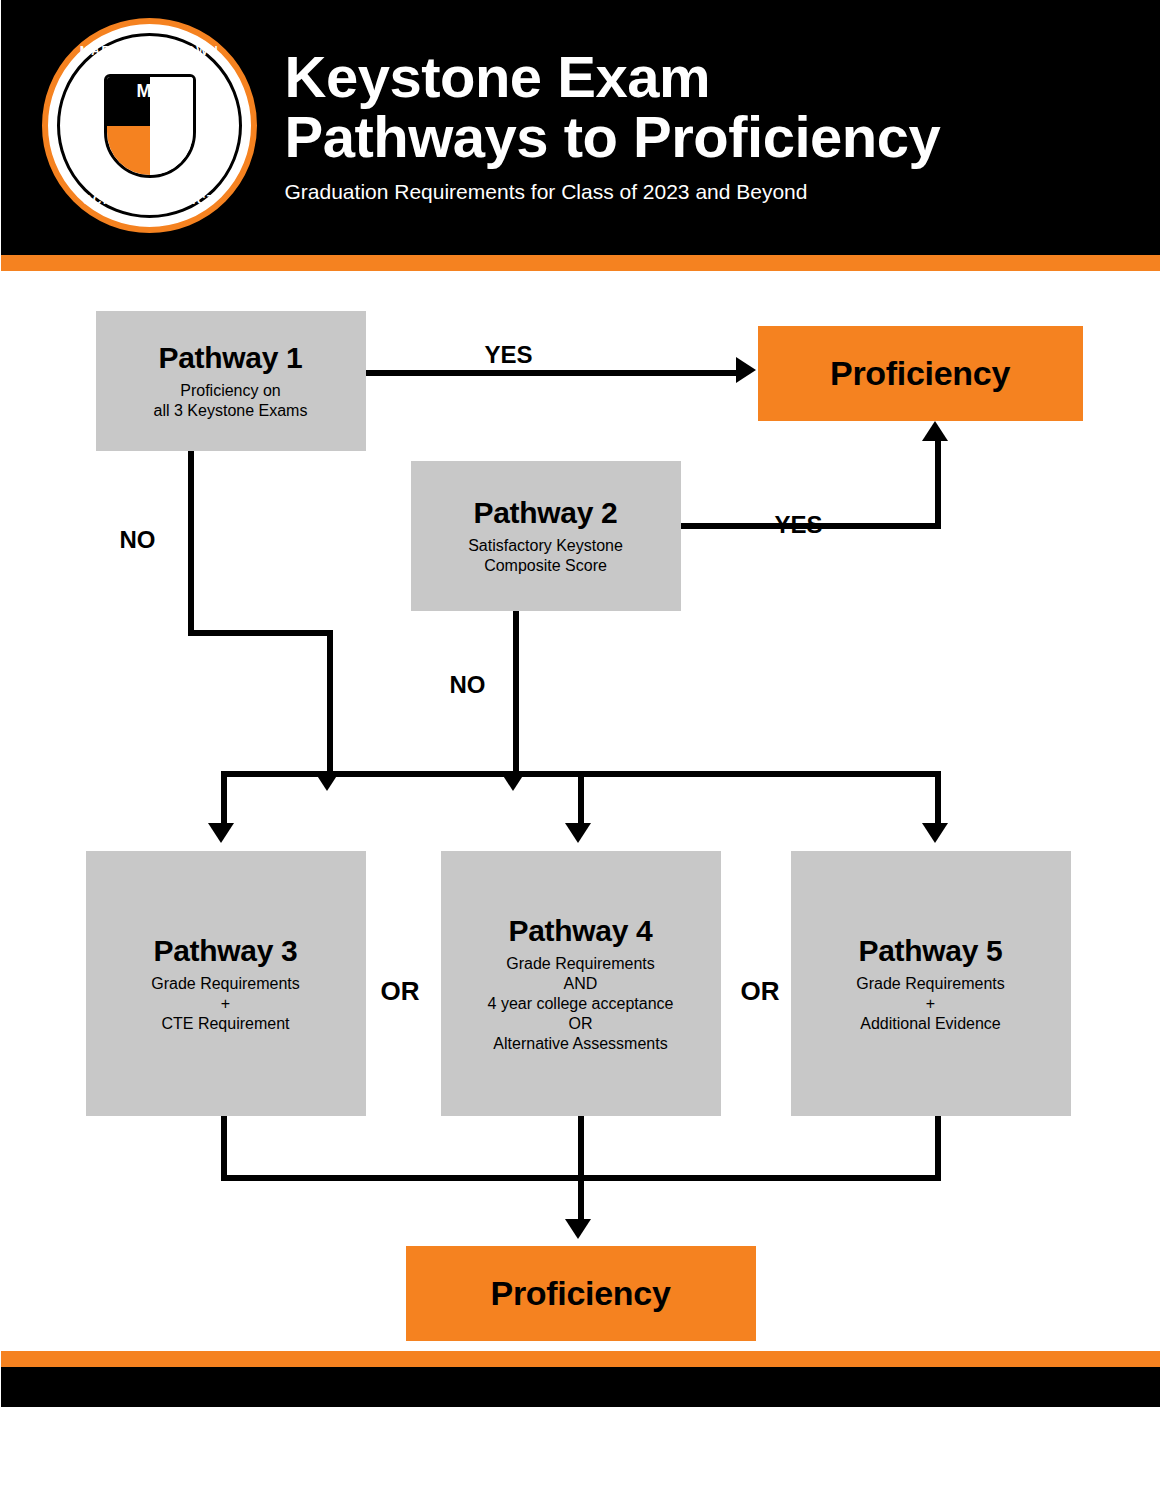MARPLE NEWTOWN
1914
SCHOOL DISTRICT
MN
Keystone Exam
Pathways to Proficiency
Graduation Requirements for Class of 2023 and Beyond
Pathway 1
Proficiency on
all 3 Keystone Exams
Pathway 2
Satisfactory Keystone
Composite Score
Proficiency
Pathway 3
Grade Requirements
+
CTE Requirement
Pathway 4
Grade Requirements
AND
4 year college acceptance
OR
Alternative Assessments
Pathway 5
Grade Requirements
+
Additional Evidence
Proficiency
YES
YES
NO
NO
OR
OR